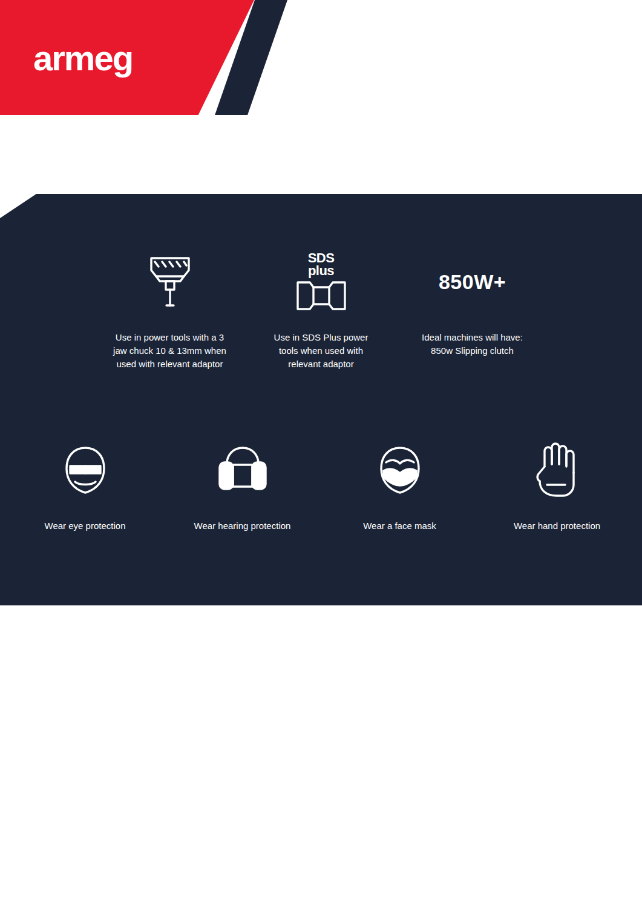armeg
Use in power tools with a 3 jaw chuck 10 & 13mm when used with relevant adaptor
SDS plus
Use in SDS Plus power tools when used with relevant adaptor
850W+
Ideal machines will have:
850w Slipping clutch
Wear eye protection
Wear hearing protection
Wear a face mask
Wear hand protection